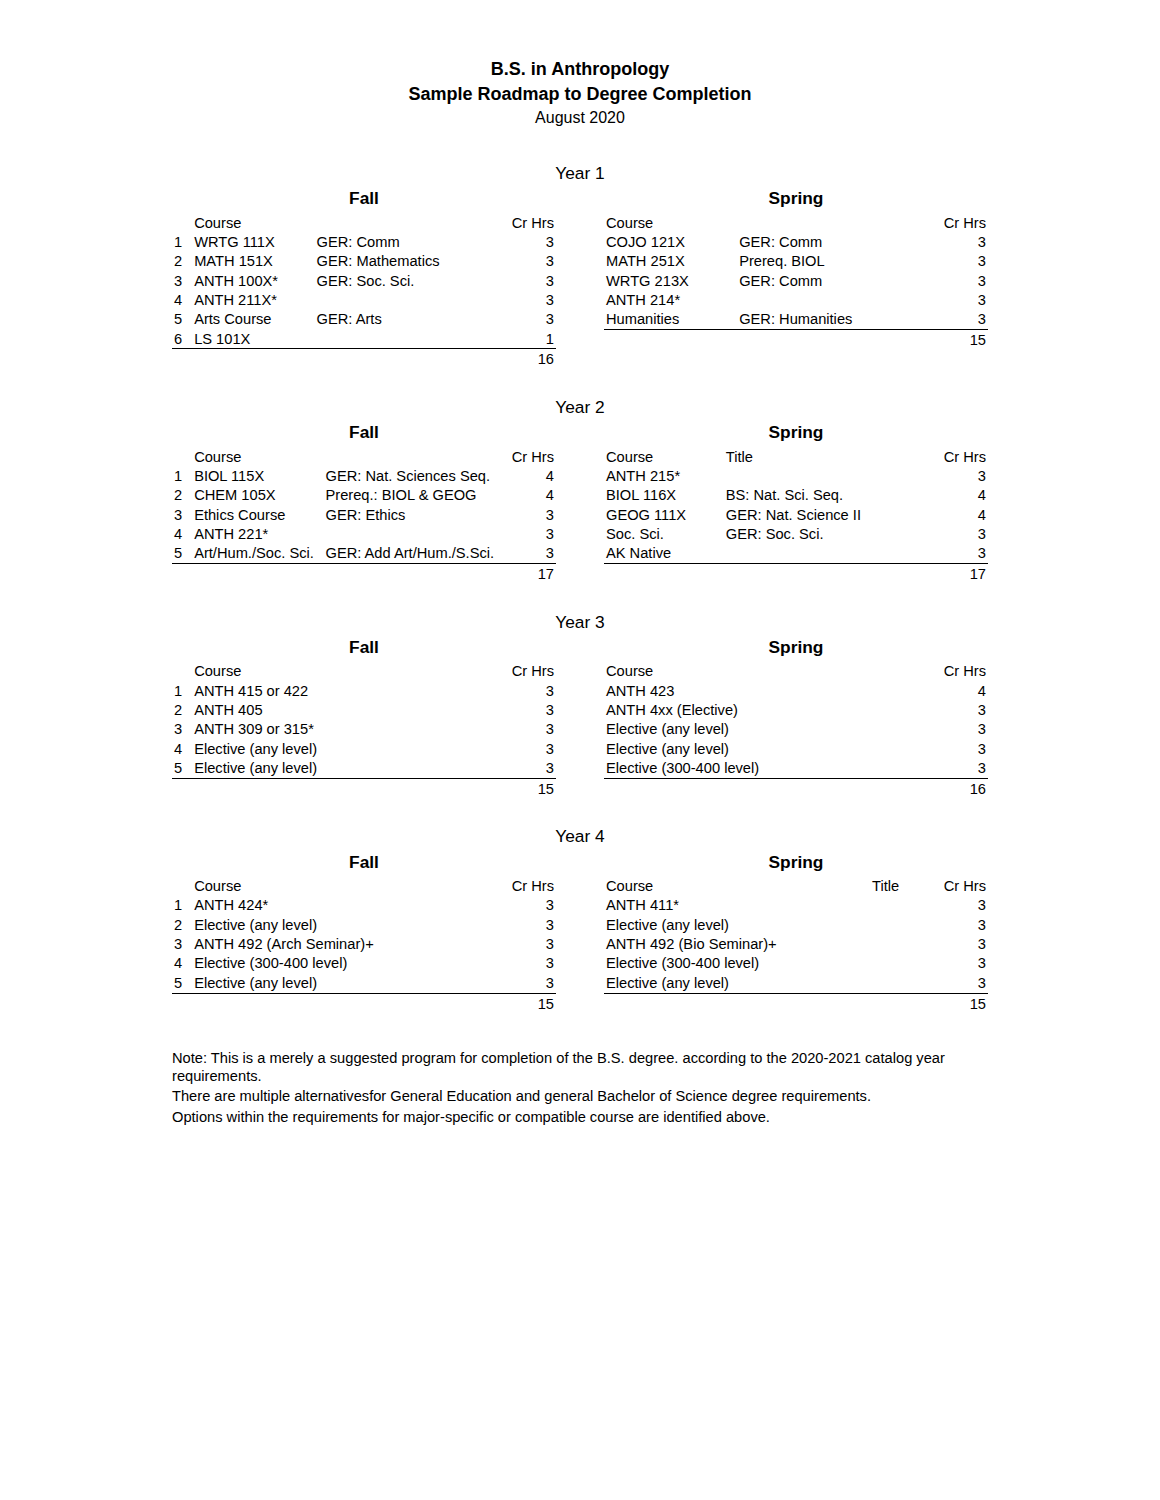B.S. in Anthropology
Sample Roadmap to Degree Completion
August 2020
Year 1
Fall
| | Course | | Cr Hrs |
| --- | --- | --- | --- |
| 1 | WRTG 111X | GER: Comm | 3 |
| 2 | MATH 151X | GER: Mathematics | 3 |
| 3 | ANTH 100X* | GER: Soc. Sci. | 3 |
| 4 | ANTH 211X* | | 3 |
| 5 | Arts Course | GER: Arts | 3 |
| 6 | LS 101X | | 1 |
| | | | 16 |
Spring
| Course | | Cr Hrs |
| --- | --- | --- |
| COJO 121X | GER: Comm | 3 |
| MATH 251X | Prereq. BIOL | 3 |
| WRTG 213X | GER: Comm | 3 |
| ANTH 214* | | 3 |
| Humanities | GER: Humanities | 3 |
| | | 15 |
Year 2
Fall
| | Course | | Cr Hrs |
| --- | --- | --- | --- |
| 1 | BIOL 115X | GER: Nat. Sciences Seq. | 4 |
| 2 | CHEM 105X | Prereq.: BIOL & GEOG | 4 |
| 3 | Ethics Course | GER: Ethics | 3 |
| 4 | ANTH 221* | | 3 |
| 5 | Art/Hum./Soc. Sci. | GER: Add Art/Hum./S.Sci. | 3 |
| | | | 17 |
Spring
| Course | Title | Cr Hrs |
| --- | --- | --- |
| ANTH 215* | | 3 |
| BIOL 116X | BS: Nat. Sci. Seq. | 4 |
| GEOG 111X | GER: Nat. Science II | 4 |
| Soc. Sci. | GER: Soc. Sci. | 3 |
| AK Native | | 3 |
| | | 17 |
Year 3
Fall
| | Course | Cr Hrs |
| --- | --- | --- |
| 1 | ANTH 415 or 422 | 3 |
| 2 | ANTH 405 | 3 |
| 3 | ANTH 309 or 315* | 3 |
| 4 | Elective (any level) | 3 |
| 5 | Elective (any level) | 3 |
| | | 15 |
Spring
| Course | Cr Hrs |
| --- | --- |
| ANTH 423 | 4 |
| ANTH 4xx (Elective) | 3 |
| Elective (any level) | 3 |
| Elective (any level) | 3 |
| Elective (300-400 level) | 3 |
| | 16 |
Year 4
Fall
| | Course | Cr Hrs |
| --- | --- | --- |
| 1 | ANTH 424* | 3 |
| 2 | Elective (any level) | 3 |
| 3 | ANTH 492 (Arch Seminar)+ | 3 |
| 4 | Elective (300-400 level) | 3 |
| 5 | Elective (any level) | 3 |
| | | 15 |
Spring
| Course | Title | Cr Hrs |
| --- | --- | --- |
| ANTH 411* | | 3 |
| Elective (any level) | | 3 |
| ANTH 492 (Bio Seminar)+ | | 3 |
| Elective (300-400 level) | | 3 |
| Elective (any level) | | 3 |
| | | 15 |
Note: This is a merely a suggested program for completion of the B.S. degree. according to the 2020-2021 catalog year requirements.
There are multiple alternativesfor General Education and general Bachelor of Science degree requirements.
Options within the requirements for major-specific or compatible course are identified above.